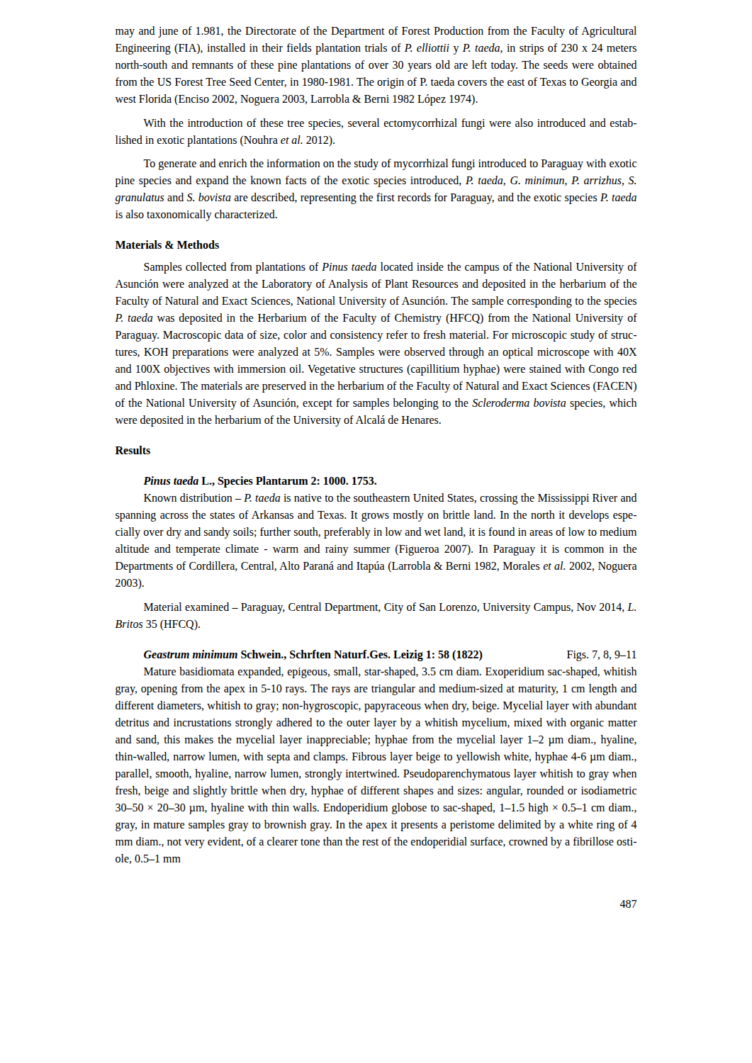may and june of 1.981, the Directorate of the Department of Forest Production from the Faculty of Agricultural Engineering (FIA), installed in their fields plantation trials of P. elliottii y P. taeda, in strips of 230 x 24 meters north-south and remnants of these pine plantations of over 30 years old are left today. The seeds were obtained from the US Forest Tree Seed Center, in 1980-1981. The origin of P. taeda covers the east of Texas to Georgia and west Florida (Enciso 2002, Noguera 2003, Larrobla & Berni 1982 López 1974).
With the introduction of these tree species, several ectomycorrhizal fungi were also introduced and established in exotic plantations (Nouhra et al. 2012).
To generate and enrich the information on the study of mycorrhizal fungi introduced to Paraguay with exotic pine species and expand the known facts of the exotic species introduced, P. taeda, G. minimun, P. arrizhus, S. granulatus and S. bovista are described, representing the first records for Paraguay, and the exotic species P. taeda is also taxonomically characterized.
Materials & Methods
Samples collected from plantations of Pinus taeda located inside the campus of the National University of Asunción were analyzed at the Laboratory of Analysis of Plant Resources and deposited in the herbarium of the Faculty of Natural and Exact Sciences, National University of Asunción. The sample corresponding to the species P. taeda was deposited in the Herbarium of the Faculty of Chemistry (HFCQ) from the National University of Paraguay. Macroscopic data of size, color and consistency refer to fresh material. For microscopic study of structures, KOH preparations were analyzed at 5%. Samples were observed through an optical microscope with 40X and 100X objectives with immersion oil. Vegetative structures (capillitium hyphae) were stained with Congo red and Phloxine. The materials are preserved in the herbarium of the Faculty of Natural and Exact Sciences (FACEN) of the National University of Asunción, except for samples belonging to the Scleroderma bovista species, which were deposited in the herbarium of the University of Alcalá de Henares.
Results
Pinus taeda L., Species Plantarum 2: 1000. 1753.
Known distribution – P. taeda is native to the southeastern United States, crossing the Mississippi River and spanning across the states of Arkansas and Texas. It grows mostly on brittle land. In the north it develops especially over dry and sandy soils; further south, preferably in low and wet land, it is found in areas of low to medium altitude and temperate climate - warm and rainy summer (Figueroa 2007). In Paraguay it is common in the Departments of Cordillera, Central, Alto Paraná and Itapúa (Larrobla & Berni 1982, Morales et al. 2002, Noguera 2003).
Material examined – Paraguay, Central Department, City of San Lorenzo, University Campus, Nov 2014, L. Britos 35 (HFCQ).
Geastrum minimum Schwein., Schrften Naturf.Ges. Leizig 1: 58 (1822) Figs. 7, 8, 9–11
Mature basidiomata expanded, epigeous, small, star-shaped, 3.5 cm diam. Exoperidium sac-shaped, whitish gray, opening from the apex in 5-10 rays. The rays are triangular and medium-sized at maturity, 1 cm length and different diameters, whitish to gray; non-hygroscopic, papyraceous when dry, beige. Mycelial layer with abundant detritus and incrustations strongly adhered to the outer layer by a whitish mycelium, mixed with organic matter and sand, this makes the mycelial layer inappreciable; hyphae from the mycelial layer 1–2 µm diam., hyaline, thin-walled, narrow lumen, with septa and clamps. Fibrous layer beige to yellowish white, hyphae 4-6 µm diam., parallel, smooth, hyaline, narrow lumen, strongly intertwined. Pseudoparenchymatous layer whitish to gray when fresh, beige and slightly brittle when dry, hyphae of different shapes and sizes: angular, rounded or isodiametric 30–50 × 20–30 µm, hyaline with thin walls. Endoperidium globose to sac-shaped, 1–1.5 high × 0.5–1 cm diam., gray, in mature samples gray to brownish gray. In the apex it presents a peristome delimited by a white ring of 4 mm diam., not very evident, of a clearer tone than the rest of the endoperidial surface, crowned by a fibrillose ostiole, 0.5–1 mm
487